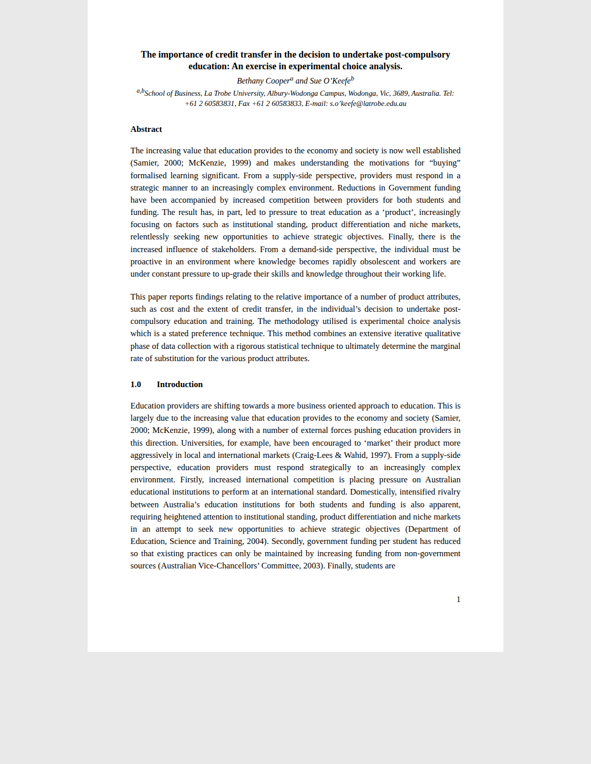The importance of credit transfer in the decision to undertake post-compulsory education: An exercise in experimental choice analysis.
Bethany Coopera and Sue O’Keefeb
a,bSchool of Business, La Trobe University, Albury-Wodonga Campus, Wodonga, Vic, 3689, Australia. Tel: +61 2 60583831, Fax +61 2 60583833, E-mail: s.o’keefe@latrobe.edu.au
Abstract
The increasing value that education provides to the economy and society is now well established (Samier, 2000; McKenzie, 1999) and makes understanding the motivations for “buying” formalised learning significant. From a supply-side perspective, providers must respond in a strategic manner to an increasingly complex environment. Reductions in Government funding have been accompanied by increased competition between providers for both students and funding. The result has, in part, led to pressure to treat education as a ‘product’, increasingly focusing on factors such as institutional standing, product differentiation and niche markets, relentlessly seeking new opportunities to achieve strategic objectives. Finally, there is the increased influence of stakeholders. From a demand-side perspective, the individual must be proactive in an environment where knowledge becomes rapidly obsolescent and workers are under constant pressure to up-grade their skills and knowledge throughout their working life.
This paper reports findings relating to the relative importance of a number of product attributes, such as cost and the extent of credit transfer, in the individual’s decision to undertake post-compulsory education and training. The methodology utilised is experimental choice analysis which is a stated preference technique. This method combines an extensive iterative qualitative phase of data collection with a rigorous statistical technique to ultimately determine the marginal rate of substitution for the various product attributes.
1.0 Introduction
Education providers are shifting towards a more business oriented approach to education. This is largely due to the increasing value that education provides to the economy and society (Samier, 2000; McKenzie, 1999), along with a number of external forces pushing education providers in this direction. Universities, for example, have been encouraged to ‘market’ their product more aggressively in local and international markets (Craig-Lees & Wahid, 1997). From a supply-side perspective, education providers must respond strategically to an increasingly complex environment. Firstly, increased international competition is placing pressure on Australian educational institutions to perform at an international standard. Domestically, intensified rivalry between Australia’s education institutions for both students and funding is also apparent, requiring heightened attention to institutional standing, product differentiation and niche markets in an attempt to seek new opportunities to achieve strategic objectives (Department of Education, Science and Training, 2004). Secondly, government funding per student has reduced so that existing practices can only be maintained by increasing funding from non-government sources (Australian Vice-Chancellors’ Committee, 2003). Finally, students are
1